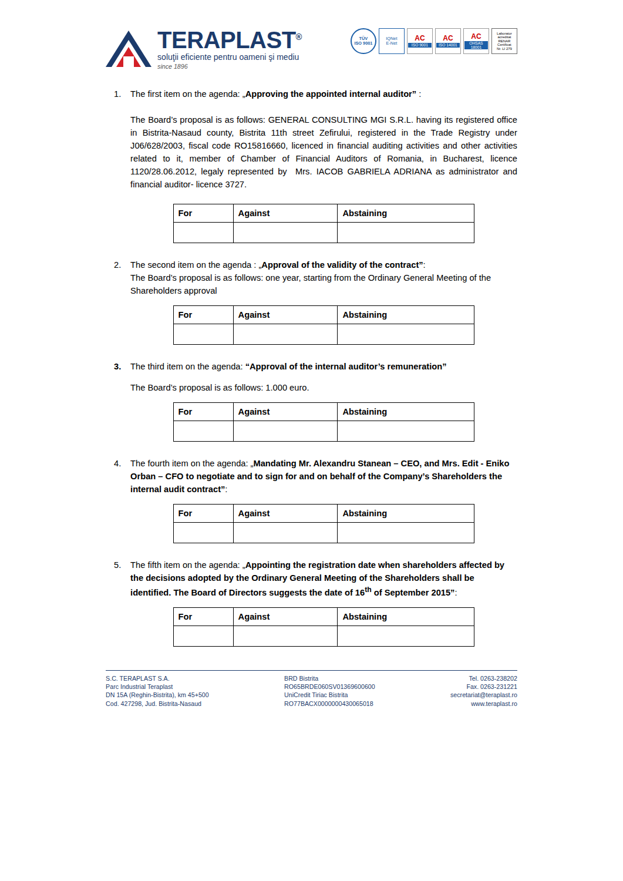TERAPLAST®
soluţii eficiente pentru oameni şi mediu
since 1896
TÜV
ISO 9001
IQNet
E-Net
AC ISO 9001
AC ISO 14001
AC OHSAS 18001
Laborator
acreditat
RENAR
Certificat
Nr. LI 279
The first item on the agenda: „Approving the appointed internal auditor” :
The Board’s proposal is as follows: GENERAL CONSULTING MGI S.R.L. having its registered office in Bistrita-Nasaud county, Bistrita 11th street Zefirului, registered in the Trade Registry under J06/628/2003, fiscal code RO15816660, licenced in financial auditing activities and other activities related to it, member of Chamber of Financial Auditors of Romania, in Bucharest, licence 1120/28.06.2012, legaly represented by Mrs. IACOB GABRIELA ADRIANA as administrator and financial auditor- licence 3727.
| For | Against | Abstaining |
| --- | --- | --- |
The second item on the agenda : „Approval of the validity of the contract”:
The Board’s proposal is as follows: one year, starting from the Ordinary General Meeting of the Shareholders approval
| For | Against | Abstaining |
| --- | --- | --- |
The third item on the agenda: “Approval of the internal auditor’s remuneration”
The Board’s proposal is as follows: 1.000 euro.
| For | Against | Abstaining |
| --- | --- | --- |
The fourth item on the agenda: „Mandating Mr. Alexandru Stanean – CEO, and Mrs. Edit - Eniko Orban – CFO to negotiate and to sign for and on behalf of the Company’s Shareholders the internal audit contract”:
| For | Against | Abstaining |
| --- | --- | --- |
The fifth item on the agenda: „Appointing the registration date when shareholders affected by the decisions adopted by the Ordinary General Meeting of the Shareholders shall be identified. The Board of Directors suggests the date of 16th of September 2015”:
| For | Against | Abstaining |
| --- | --- | --- |
S.C. TERAPLAST S.A.
Parc Industrial Teraplast
DN 15A (Reghin-Bistrita), km 45+500
Cod. 427298, Jud. Bistrita-Nasaud
BRD Bistrita
RO65BRDE060SV01369600600
UniCredit Tiriac Bistrita
RO77BACX0000000430065018
Tel. 0263-238202
Fax. 0263-231221
secretariat@teraplast.ro
www.teraplast.ro